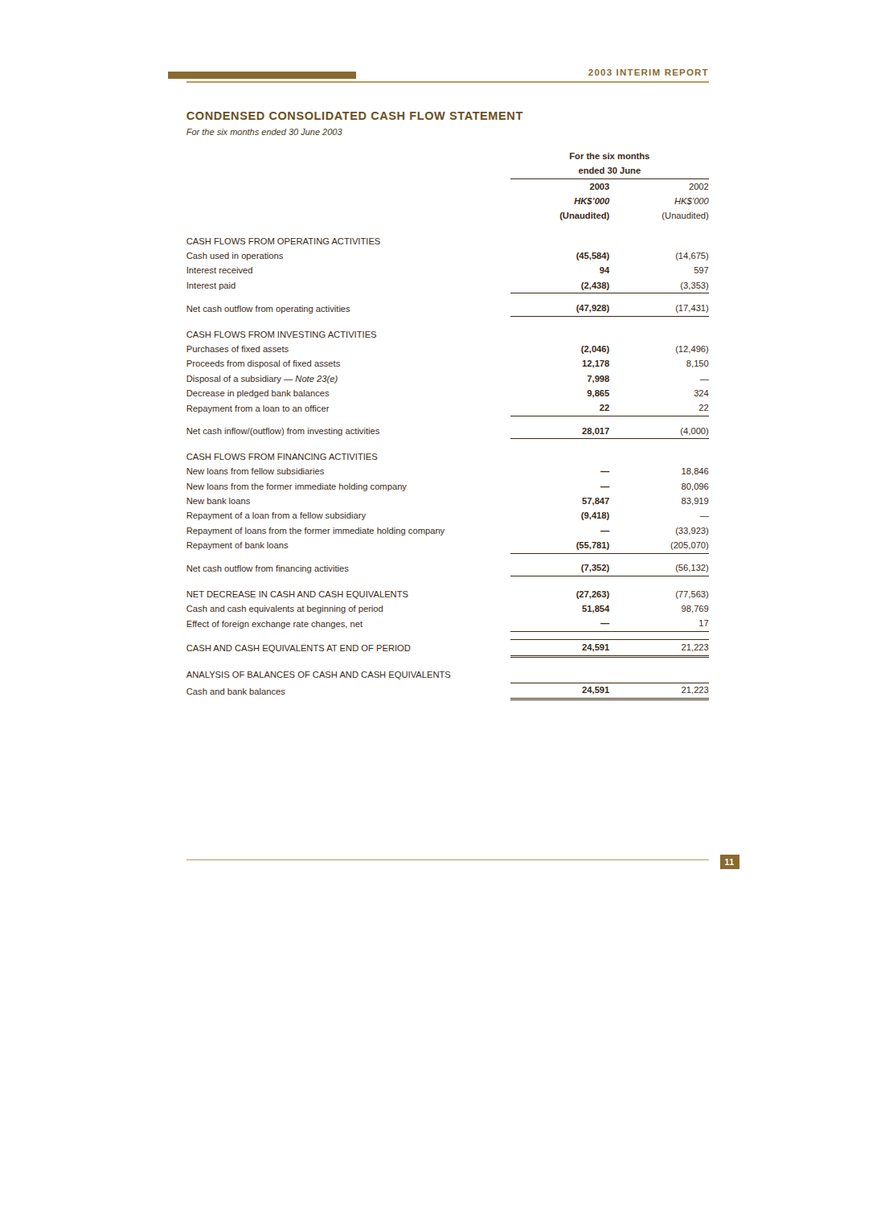2003 Interim Report
Condensed Consolidated Cash Flow Statement
For the six months ended 30 June 2003
| | For the six months |
| | ended 30 June |
| | 2003 | 2002 |
| | HK$’000 | HK$’000 |
| | (Unaudited) | (Unaudited) |
| CASH FLOWS FROM OPERATING ACTIVITIES | | |
| Cash used in operations | (45,584) | (14,675) |
| Interest received | 94 | 597 |
| Interest paid | (2,438) | (3,353) |
| Net cash outflow from operating activities | (47,928) | (17,431) |
| CASH FLOWS FROM INVESTING ACTIVITIES | | |
| Purchases of fixed assets | (2,046) | (12,496) |
| Proceeds from disposal of fixed assets | 12,178 | 8,150 |
| Disposal of a subsidiary — Note 23(e) | 7,998 | — |
| Decrease in pledged bank balances | 9,865 | 324 |
| Repayment from a loan to an officer | 22 | 22 |
| Net cash inflow/(outflow) from investing activities | 28,017 | (4,000) |
| CASH FLOWS FROM FINANCING ACTIVITIES | | |
| New loans from fellow subsidiaries | — | 18,846 |
| New loans from the former immediate holding company | — | 80,096 |
| New bank loans | 57,847 | 83,919 |
| Repayment of a loan from a fellow subsidiary | (9,418) | — |
| Repayment of loans from the former immediate holding company | — | (33,923) |
| Repayment of bank loans | (55,781) | (205,070) |
| Net cash outflow from financing activities | (7,352) | (56,132) |
| NET DECREASE IN CASH AND CASH EQUIVALENTS | (27,263) | (77,563) |
| Cash and cash equivalents at beginning of period | 51,854 | 98,769 |
| Effect of foreign exchange rate changes, net | — | 17 |
| CASH AND CASH EQUIVALENTS AT END OF PERIOD | 24,591 | 21,223 |
| ANALYSIS OF BALANCES OF CASH AND CASH EQUIVALENTS | | |
| Cash and bank balances | 24,591 | 21,223 |
11